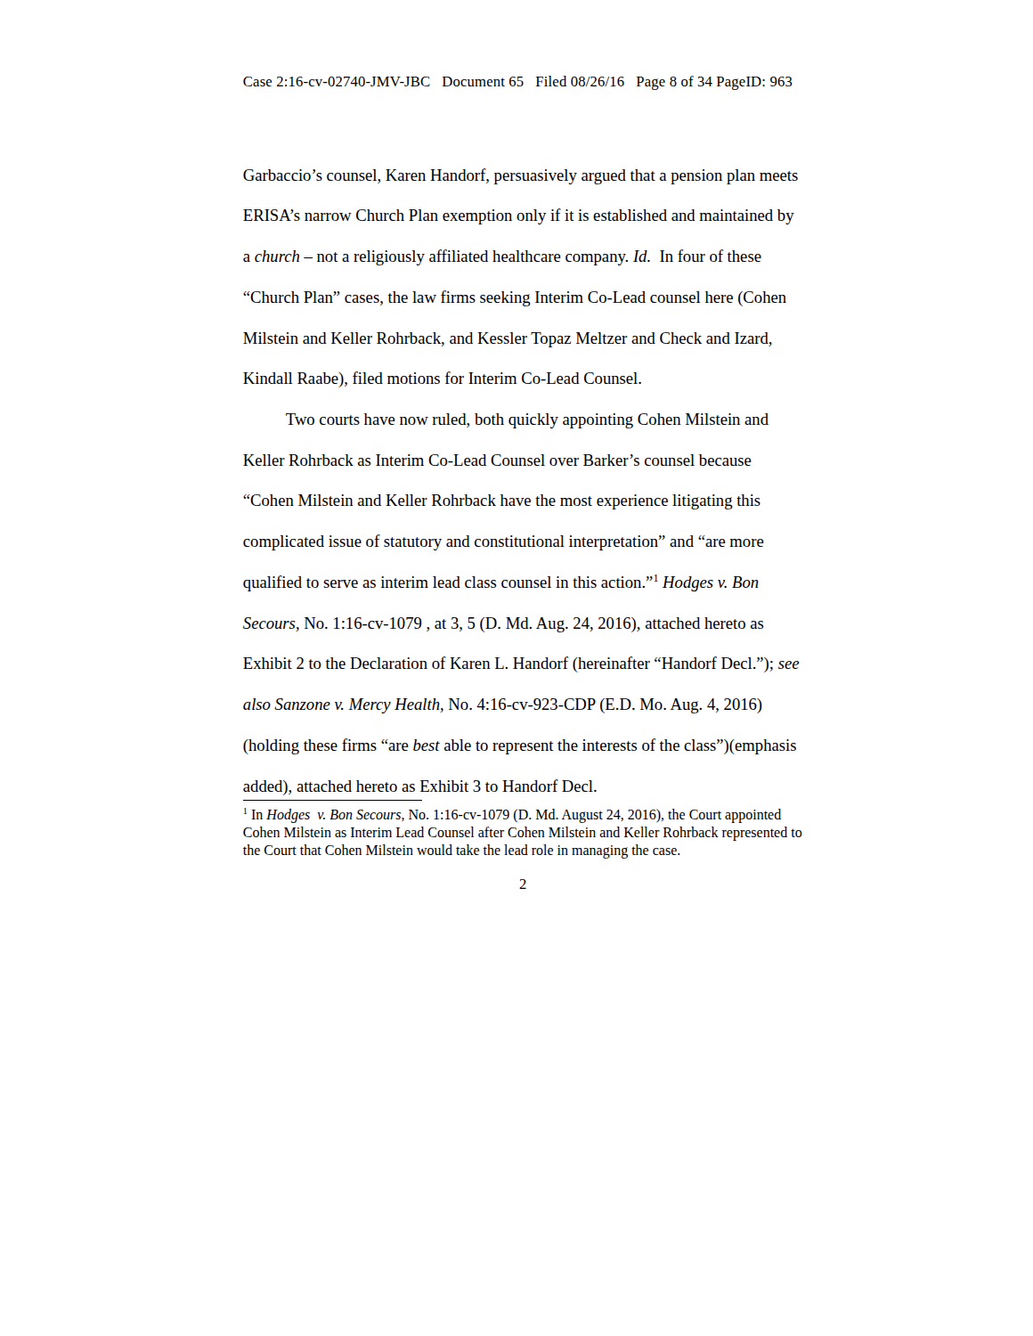Case 2:16-cv-02740-JMV-JBC Document 65 Filed 08/26/16 Page 8 of 34 PageID: 963
Garbaccio’s counsel, Karen Handorf, persuasively argued that a pension plan meets ERISA’s narrow Church Plan exemption only if it is established and maintained by a church – not a religiously affiliated healthcare company. Id. In four of these “Church Plan” cases, the law firms seeking Interim Co-Lead counsel here (Cohen Milstein and Keller Rohrback, and Kessler Topaz Meltzer and Check and Izard, Kindall Raabe), filed motions for Interim Co-Lead Counsel.
Two courts have now ruled, both quickly appointing Cohen Milstein and Keller Rohrback as Interim Co-Lead Counsel over Barker’s counsel because “Cohen Milstein and Keller Rohrback have the most experience litigating this complicated issue of statutory and constitutional interpretation” and “are more qualified to serve as interim lead class counsel in this action.”1 Hodges v. Bon Secours, No. 1:16-cv-1079 , at 3, 5 (D. Md. Aug. 24, 2016), attached hereto as Exhibit 2 to the Declaration of Karen L. Handorf (hereinafter “Handorf Decl.”); see also Sanzone v. Mercy Health, No. 4:16-cv-923-CDP (E.D. Mo. Aug. 4, 2016) (holding these firms “are best able to represent the interests of the class”)(emphasis added), attached hereto as Exhibit 3 to Handorf Decl.
1 In Hodges v. Bon Secours, No. 1:16-cv-1079 (D. Md. August 24, 2016), the Court appointed Cohen Milstein as Interim Lead Counsel after Cohen Milstein and Keller Rohrback represented to the Court that Cohen Milstein would take the lead role in managing the case.
2